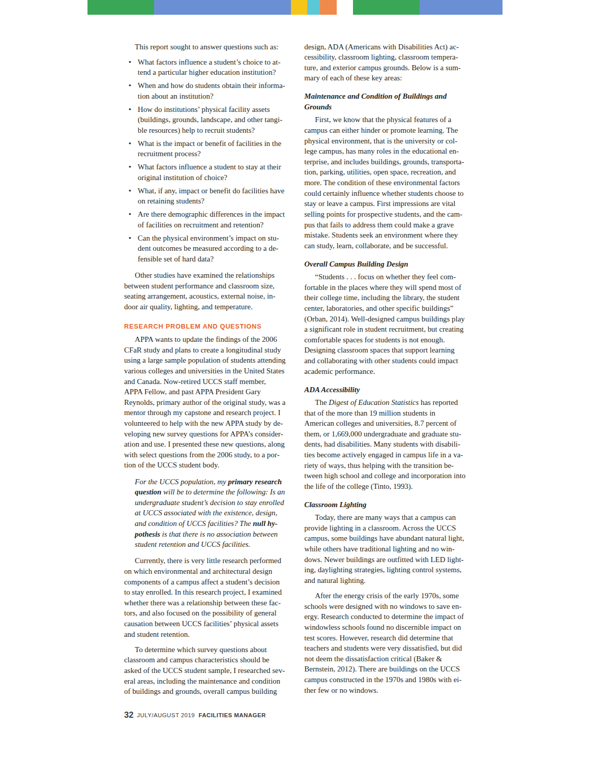This report sought to answer questions such as:
What factors influence a student’s choice to attend a particular higher education institution?
When and how do students obtain their information about an institution?
How do institutions’ physical facility assets (buildings, grounds, landscape, and other tangible resources) help to recruit students?
What is the impact or benefit of facilities in the recruitment process?
What factors influence a student to stay at their original institution of choice?
What, if any, impact or benefit do facilities have on retaining students?
Are there demographic differences in the impact of facilities on recruitment and retention?
Can the physical environment’s impact on student outcomes be measured according to a defensible set of hard data?
Other studies have examined the relationships between student performance and classroom size, seating arrangement, acoustics, external noise, indoor air quality, lighting, and temperature.
Research Problem and Questions
APPA wants to update the findings of the 2006 CFaR study and plans to create a longitudinal study using a large sample population of students attending various colleges and universities in the United States and Canada. Now-retired UCCS staff member, APPA Fellow, and past APPA President Gary Reynolds, primary author of the original study, was a mentor through my capstone and research project. I volunteered to help with the new APPA study by developing new survey questions for APPA’s consideration and use. I presented these new questions, along with select questions from the 2006 study, to a portion of the UCCS student body.
For the UCCS population, my primary research question will be to determine the following: Is an undergraduate student’s decision to stay enrolled at UCCS associated with the existence, design, and condition of UCCS facilities? The null hypothesis is that there is no association between student retention and UCCS facilities.
Currently, there is very little research performed on which environmental and architectural design components of a campus affect a student’s decision to stay enrolled. In this research project, I examined whether there was a relationship between these factors, and also focused on the possibility of general causation between UCCS facilities’ physical assets and student retention.
To determine which survey questions about classroom and campus characteristics should be asked of the UCCS student sample, I researched several areas, including the maintenance and condition of buildings and grounds, overall campus building design, ADA (Americans with Disabilities Act) accessibility, classroom lighting, classroom temperature, and exterior campus grounds. Below is a summary of each of these key areas:
Maintenance and Condition of Buildings and Grounds
First, we know that the physical features of a campus can either hinder or promote learning. The physical environment, that is the university or college campus, has many roles in the educational enterprise, and includes buildings, grounds, transportation, parking, utilities, open space, recreation, and more. The condition of these environmental factors could certainly influence whether students choose to stay or leave a campus. First impressions are vital selling points for prospective students, and the campus that fails to address them could make a grave mistake. Students seek an environment where they can study, learn, collaborate, and be successful.
Overall Campus Building Design
“Students . . . focus on whether they feel comfortable in the places where they will spend most of their college time, including the library, the student center, laboratories, and other specific buildings” (Orban, 2014). Well-designed campus buildings play a significant role in student recruitment, but creating comfortable spaces for students is not enough. Designing classroom spaces that support learning and collaborating with other students could impact academic performance.
ADA Accessibility
The Digest of Education Statistics has reported that of the more than 19 million students in American colleges and universities, 8.7 percent of them, or 1,669,000 undergraduate and graduate students, had disabilities. Many students with disabilities become actively engaged in campus life in a variety of ways, thus helping with the transition between high school and college and incorporation into the life of the college (Tinto, 1993).
Classroom Lighting
Today, there are many ways that a campus can provide lighting in a classroom. Across the UCCS campus, some buildings have abundant natural light, while others have traditional lighting and no windows. Newer buildings are outfitted with LED lighting, daylighting strategies, lighting control systems, and natural lighting.
After the energy crisis of the early 1970s, some schools were designed with no windows to save energy. Research conducted to determine the impact of windowless schools found no discernible impact on test scores. However, research did determine that teachers and students were very dissatisfied, but did not deem the dissatisfaction critical (Baker & Bernstein, 2012). There are buildings on the UCCS campus constructed in the 1970s and 1980s with either few or no windows.
32 JULY/AUGUST 2019 FACILITIES MANAGER